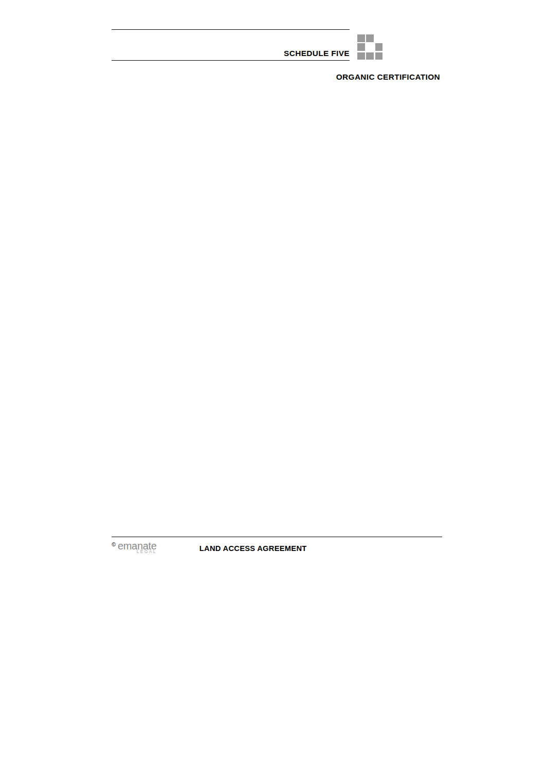SCHEDULE FIVE
ORGANIC CERTIFICATION
©
emanate LEGAL
LAND ACCESS AGREEMENT